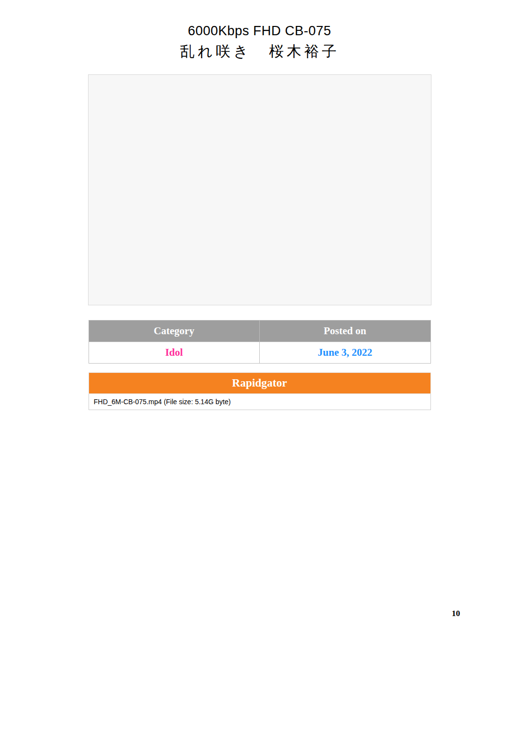6000Kbps FHD CB-075
乱れ咲き　桜木裕子
| Category | Posted on |
| --- | --- |
| Idol | June 3, 2022 |
| Rapidgator |
| --- |
| FHD_6M-CB-075.mp4 (File size: 5.14G byte) |
10